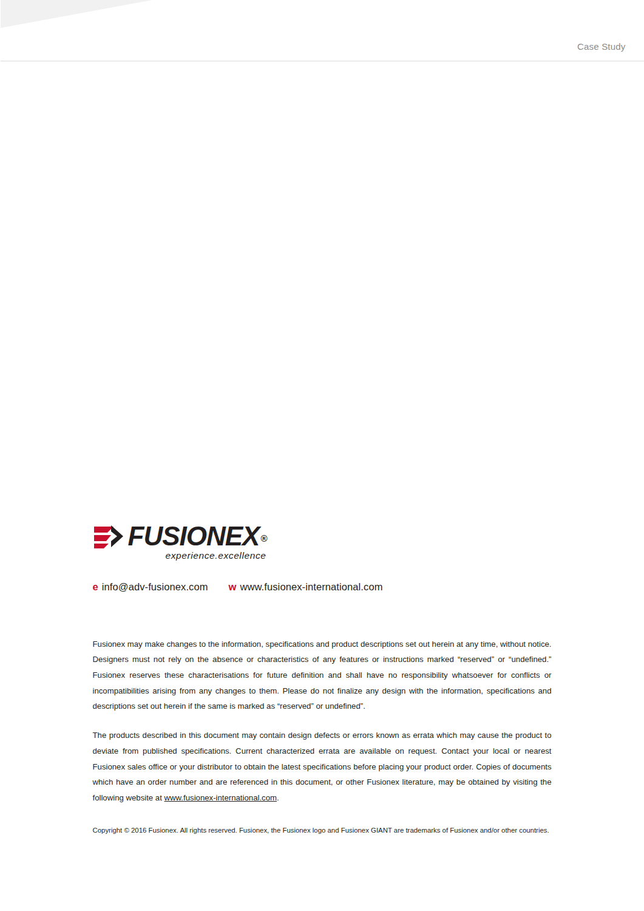Case Study
FUSIONEX®
experience.excellence
einfo@adv-fusionex.com wwww.fusionex-international.com
Fusionex may make changes to the information, specifications and product descriptions set out herein at any time, without notice. Designers must not rely on the absence or characteristics of any features or instructions marked “reserved” or “undefined.” Fusionex reserves these characterisations for future definition and shall have no responsibility whatsoever for conflicts or incompatibilities arising from any changes to them. Please do not finalize any design with the information, specifications and descriptions set out herein if the same is marked as “reserved” or undefined”.
The products described in this document may contain design defects or errors known as errata which may cause the product to deviate from published specifications. Current characterized errata are available on request. Contact your local or nearest Fusionex sales office or your distributor to obtain the latest specifications before placing your product order. Copies of documents which have an order number and are referenced in this document, or other Fusionex literature, may be obtained by visiting the following website at www.fusionex-international.com.
Copyright © 2016 Fusionex. All rights reserved. Fusionex, the Fusionex logo and Fusionex GIANT are trademarks of Fusionex and/or other countries.